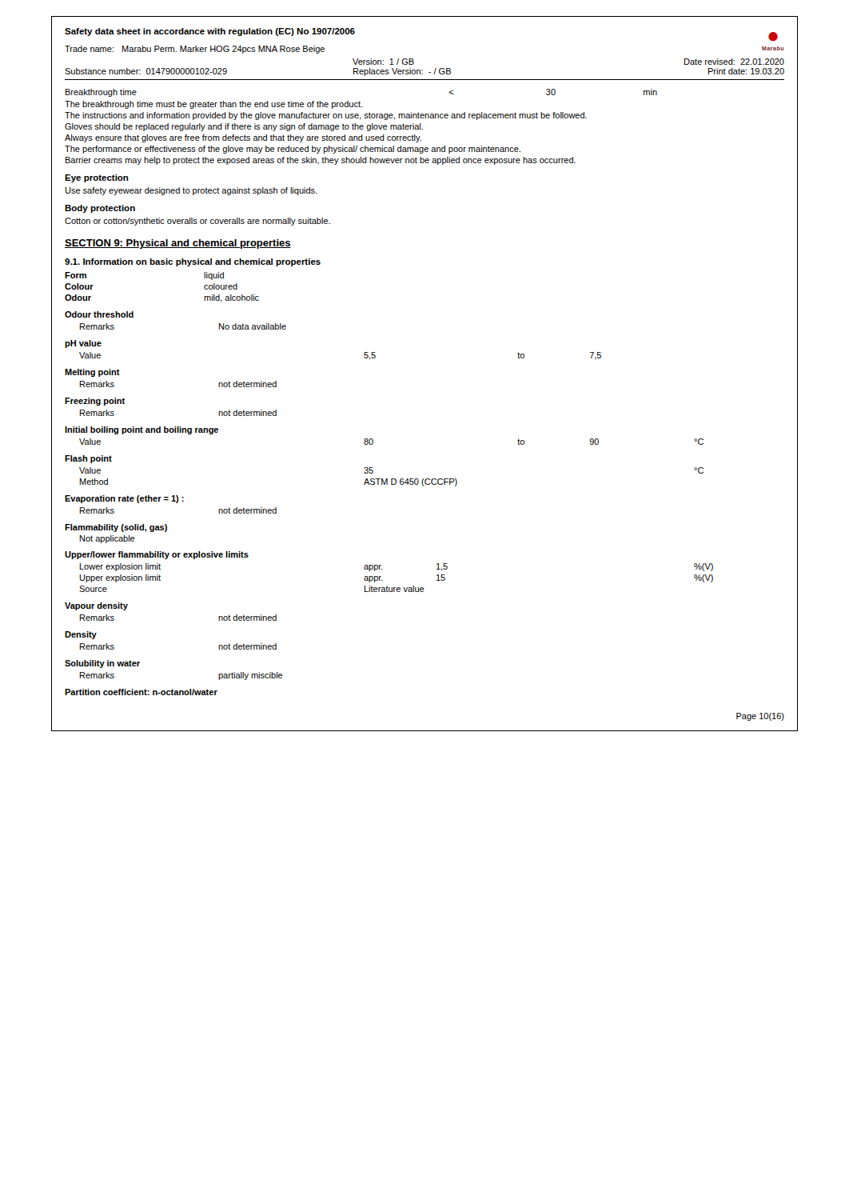●
Marabu
Safety data sheet in accordance with regulation (EC) No 1907/2006
Trade name: Marabu Perm. Marker HOG 24pcs MNA Rose Beige
| | Version: 1 / GB | Date revised: 22.01.2020 |
| Substance number: 0147900000102-029 | Replaces Version: - / GB | Print date: 19.03.20 |
| Breakthrough time | < | 30 | min |
The breakthrough time must be greater than the end use time of the product.
The instructions and information provided by the glove manufacturer on use, storage, maintenance and replacement must be followed.
Gloves should be replaced regularly and if there is any sign of damage to the glove material.
Always ensure that gloves are free from defects and that they are stored and used correctly.
The performance or effectiveness of the glove may be reduced by physical/ chemical damage and poor maintenance.
Barrier creams may help to protect the exposed areas of the skin, they should however not be applied once exposure has occurred.
Eye protection
Use safety eyewear designed to protect against splash of liquids.
Body protection
Cotton or cotton/synthetic overalls or coveralls are normally suitable.
SECTION 9: Physical and chemical properties
9.1. Information on basic physical and chemical properties
| Form | liquid |
| Colour | coloured |
| Odour | mild, alcoholic |
Odour threshold
| Remarks | No data available |
pH value
| Value | 5,5 | to | 7,5 | |
Melting point
| Remarks | not determined |
Freezing point
| Remarks | not determined |
Initial boiling point and boiling range
| Value | 80 | to | 90 | °C |
Flash point
| Value | 35 | | | °C |
| Method | ASTM D 6450 (CCCFP) |
Evaporation rate (ether = 1) :
| Remarks | not determined |
Flammability (solid, gas)
Not applicable
Upper/lower flammability or explosive limits
| Lower explosion limit | appr. | 1,5 | | %(V) |
| Upper explosion limit | appr. | 15 | | %(V) |
| Source | Literature value |
Vapour density
| Remarks | not determined |
Density
| Remarks | not determined |
Solubility in water
| Remarks | partially miscible |
Partition coefficient: n-octanol/water
Page 10(16)